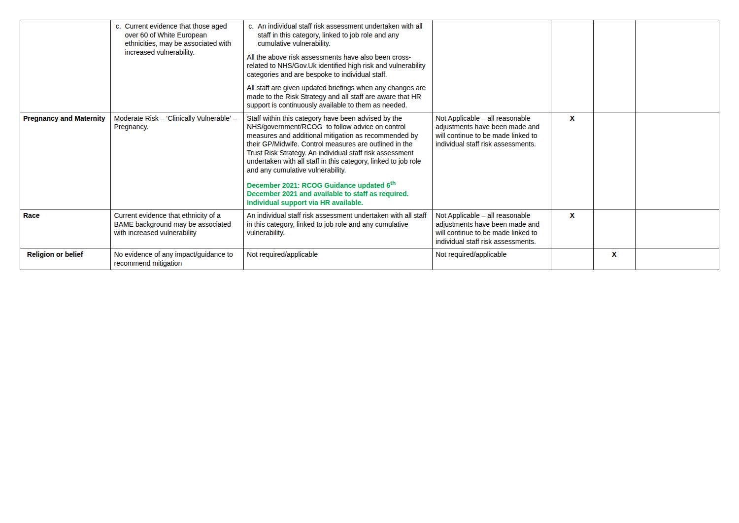| | Current evidence that those aged over 60 of White European ethnicities, may be associated with increased vulnerability. | An individual staff risk assessment undertaken with all staff in this category, linked to job role and any cumulative vulnerability. All the above risk assessments have also been cross-related to NHS/Gov.Uk identified high risk and vulnerability categories and are bespoke to individual staff. All staff are given updated briefings when any changes are made to the Risk Strategy and all staff are aware that HR support is continuously available to them as needed. | | | | |
| Pregnancy and Maternity | Moderate Risk – ‘Clinically Vulnerable’ – Pregnancy. | Staff within this category have been advised by the NHS/government/RCOG to follow advice on control measures and additional mitigation as recommended by their GP/Midwife. Control measures are outlined in the Trust Risk Strategy. An individual staff risk assessment undertaken with all staff in this category, linked to job role and any cumulative vulnerability. December 2021: RCOG Guidance updated 6 th December 2021 and available to staff as required. Individual support via HR available. | Not Applicable – all reasonable adjustments have been made and will continue to be made linked to individual staff risk assessments. | X | | |
| Race | Current evidence that ethnicity of a BAME background may be associated with increased vulnerability | An individual staff risk assessment undertaken with all staff in this category, linked to job role and any cumulative vulnerability. | Not Applicable – all reasonable adjustments have been made and will continue to be made linked to individual staff risk assessments. | X | | |
| Religion or belief | No evidence of any impact/guidance to recommend mitigation | Not required/applicable | Not required/applicable | | X | |